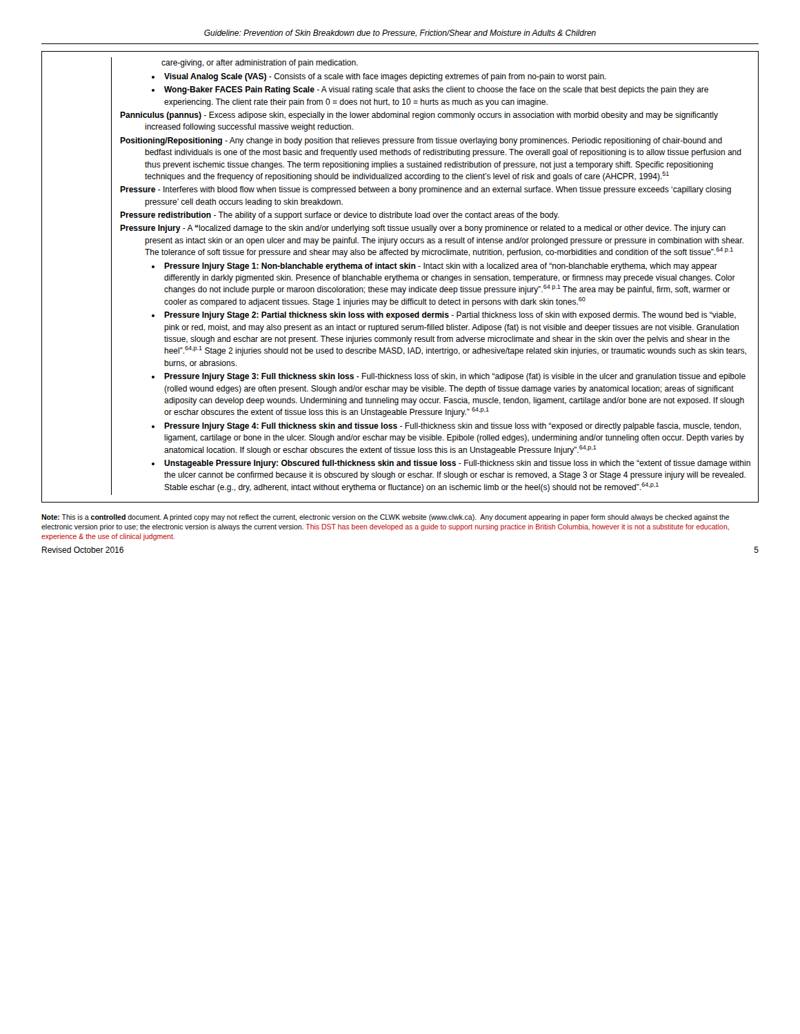Guideline: Prevention of Skin Breakdown due to Pressure, Friction/Shear and Moisture in Adults & Children
care-giving, or after administration of pain medication.
Visual Analog Scale (VAS) - Consists of a scale with face images depicting extremes of pain from no-pain to worst pain.
Wong-Baker FACES Pain Rating Scale - A visual rating scale that asks the client to choose the face on the scale that best depicts the pain they are experiencing. The client rate their pain from 0 = does not hurt, to 10 = hurts as much as you can imagine.
Panniculus (pannus) - Excess adipose skin, especially in the lower abdominal region commonly occurs in association with morbid obesity and may be significantly increased following successful massive weight reduction.
Positioning/Repositioning - Any change in body position that relieves pressure from tissue overlaying bony prominences. Periodic repositioning of chair-bound and bedfast individuals is one of the most basic and frequently used methods of redistributing pressure. The overall goal of repositioning is to allow tissue perfusion and thus prevent ischemic tissue changes. The term repositioning implies a sustained redistribution of pressure, not just a temporary shift. Specific repositioning techniques and the frequency of repositioning should be individualized according to the client’s level of risk and goals of care (AHCPR, 1994).51
Pressure - Interferes with blood flow when tissue is compressed between a bony prominence and an external surface. When tissue pressure exceeds ‘capillary closing pressure’ cell death occurs leading to skin breakdown.
Pressure redistribution - The ability of a support surface or device to distribute load over the contact areas of the body.
Pressure Injury - A “localized damage to the skin and/or underlying soft tissue usually over a bony prominence or related to a medical or other device. The injury can present as intact skin or an open ulcer and may be painful. The injury occurs as a result of intense and/or prolonged pressure or pressure in combination with shear. The tolerance of soft tissue for pressure and shear may also be affected by microclimate, nutrition, perfusion, co-morbidities and condition of the soft tissue”.64 p.1
Pressure Injury Stage 1: Non-blanchable erythema of intact skin - Intact skin with a localized area of “non-blanchable erythema, which may appear differently in darkly pigmented skin. Presence of blanchable erythema or changes in sensation, temperature, or firmness may precede visual changes. Color changes do not include purple or maroon discoloration; these may indicate deep tissue pressure injury”.64 p.1 The area may be painful, firm, soft, warmer or cooler as compared to adjacent tissues. Stage 1 injuries may be difficult to detect in persons with dark skin tones.60
Pressure Injury Stage 2: Partial thickness skin loss with exposed dermis - Partial thickness loss of skin with exposed dermis. The wound bed is “viable, pink or red, moist, and may also present as an intact or ruptured serum-filled blister. Adipose (fat) is not visible and deeper tissues are not visible. Granulation tissue, slough and eschar are not present. These injuries commonly result from adverse microclimate and shear in the skin over the pelvis and shear in the heel”.64,p.1 Stage 2 injuries should not be used to describe MASD, IAD, intertrigo, or adhesive/tape related skin injuries, or traumatic wounds such as skin tears, burns, or abrasions.
Pressure Injury Stage 3: Full thickness skin loss - Full-thickness loss of skin, in which “adipose (fat) is visible in the ulcer and granulation tissue and epibole (rolled wound edges) are often present. Slough and/or eschar may be visible. The depth of tissue damage varies by anatomical location; areas of significant adiposity can develop deep wounds. Undermining and tunneling may occur. Fascia, muscle, tendon, ligament, cartilage and/or bone are not exposed. If slough or eschar obscures the extent of tissue loss this is an Unstageable Pressure Injury.” 64,p,1
Pressure Injury Stage 4: Full thickness skin and tissue loss - Full-thickness skin and tissue loss with “exposed or directly palpable fascia, muscle, tendon, ligament, cartilage or bone in the ulcer. Slough and/or eschar may be visible. Epibole (rolled edges), undermining and/or tunneling often occur. Depth varies by anatomical location. If slough or eschar obscures the extent of tissue loss this is an Unstageable Pressure Injury”.64,p,1
Unstageable Pressure Injury: Obscured full-thickness skin and tissue loss - Full-thickness skin and tissue loss in which the “extent of tissue damage within the ulcer cannot be confirmed because it is obscured by slough or eschar. If slough or eschar is removed, a Stage 3 or Stage 4 pressure injury will be revealed. Stable eschar (e.g., dry, adherent, intact without erythema or fluctance) on an ischemic limb or the heel(s) should not be removed”.64,p,1
Note: This is a controlled document. A printed copy may not reflect the current, electronic version on the CLWK website (www.clwk.ca). Any document appearing in paper form should always be checked against the electronic version prior to use; the electronic version is always the current version. This DST has been developed as a guide to support nursing practice in British Columbia, however it is not a substitute for education, experience & the use of clinical judgment.
Revised October 2016
5